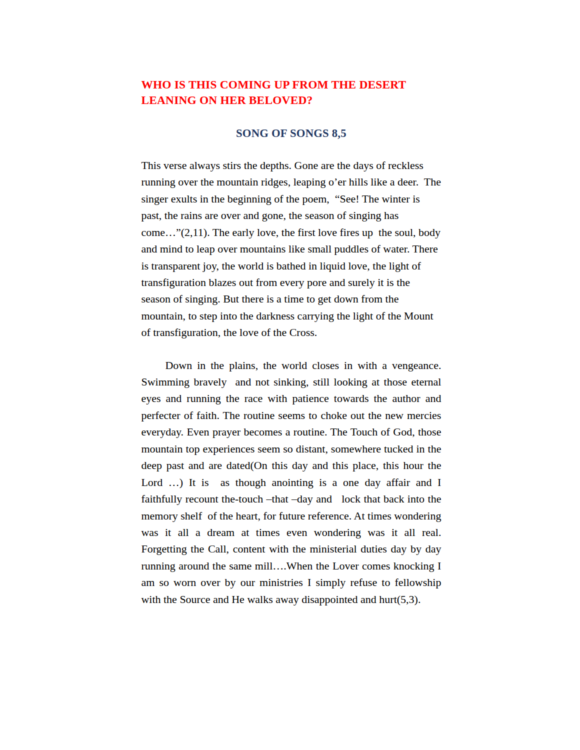Who is this coming up from the desert leaning on her beloved?
SONG OF SONGS 8,5
This verse always stirs the depths. Gone are the days of reckless running over the mountain ridges, leaping o’er hills like a deer. The singer exults in the beginning of the poem, “See! The winter is past, the rains are over and gone, the season of singing has come…”(2,11). The early love, the first love fires up the soul, body and mind to leap over mountains like small puddles of water. There is transparent joy, the world is bathed in liquid love, the light of transfiguration blazes out from every pore and surely it is the season of singing. But there is a time to get down from the mountain, to step into the darkness carrying the light of the Mount of transfiguration, the love of the Cross.
Down in the plains, the world closes in with a vengeance. Swimming bravely and not sinking, still looking at those eternal eyes and running the race with patience towards the author and perfecter of faith. The routine seems to choke out the new mercies everyday. Even prayer becomes a routine. The Touch of God, those mountain top experiences seem so distant, somewhere tucked in the deep past and are dated(On this day and this place, this hour the Lord …) It is as though anointing is a one day affair and I faithfully recount the-touch –that –day and lock that back into the memory shelf of the heart, for future reference. At times wondering was it all a dream at times even wondering was it all real. Forgetting the Call, content with the ministerial duties day by day running around the same mill….When the Lover comes knocking I am so worn over by our ministries I simply refuse to fellowship with the Source and He walks away disappointed and hurt(5,3).